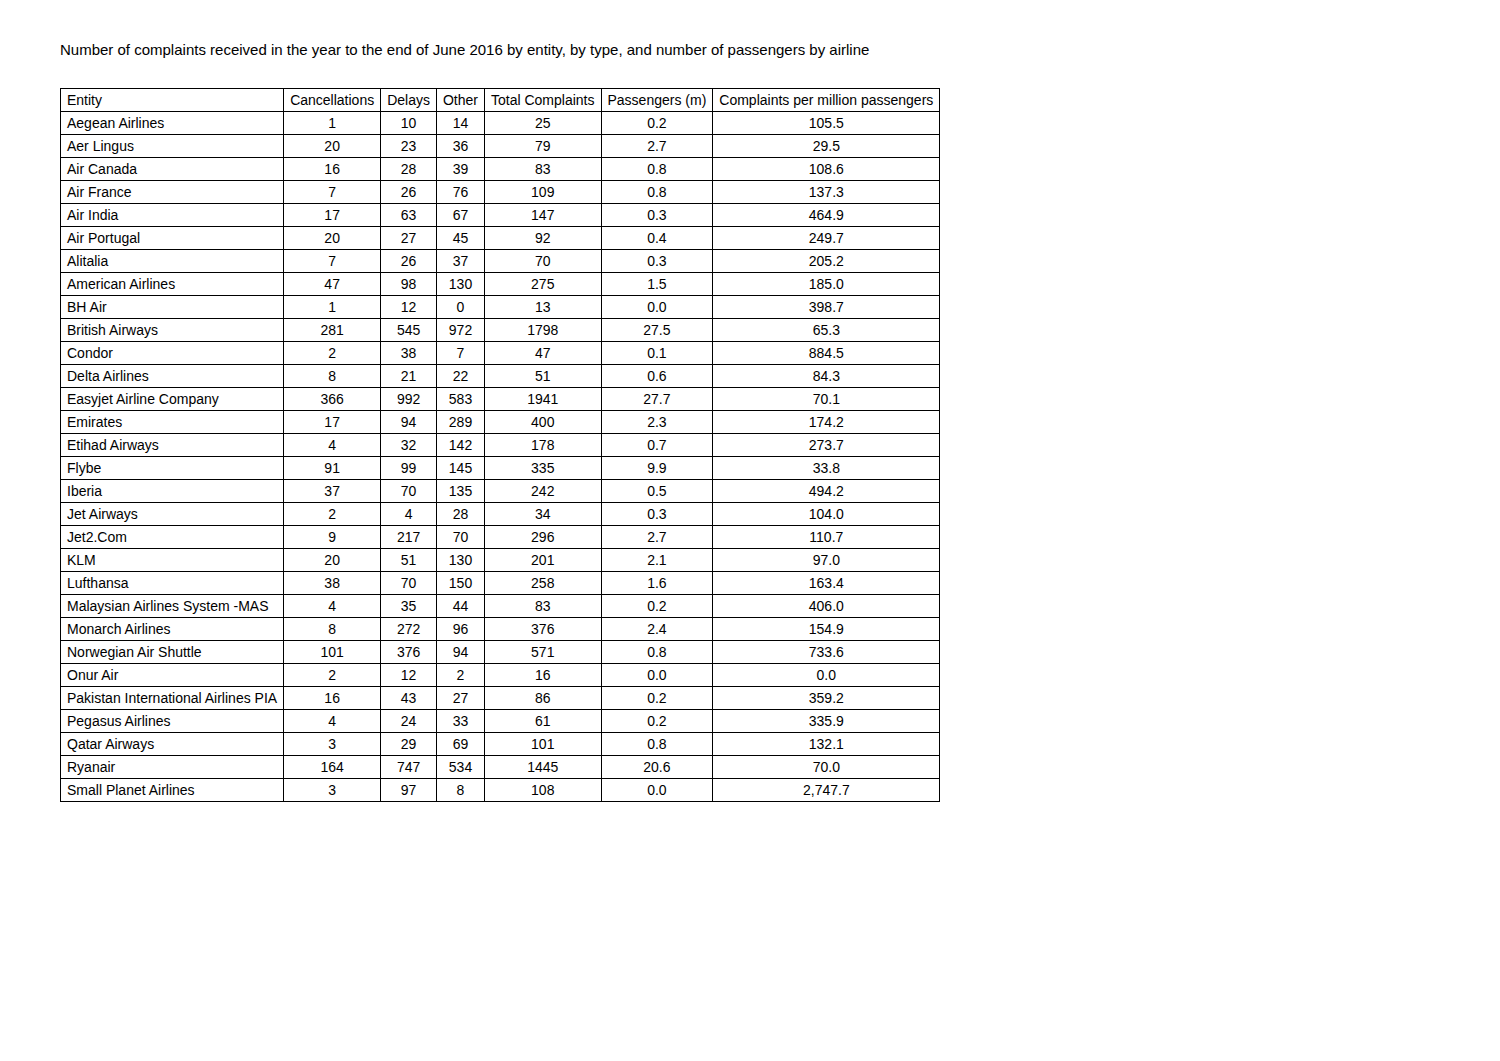Number of complaints received in the year to the end of June 2016 by entity, by type, and number of passengers by airline
| Entity | Cancellations | Delays | Other | Total Complaints | Passengers (m) | Complaints per million passengers |
| --- | --- | --- | --- | --- | --- | --- |
| Aegean Airlines | 1 | 10 | 14 | 25 | 0.2 | 105.5 |
| Aer Lingus | 20 | 23 | 36 | 79 | 2.7 | 29.5 |
| Air Canada | 16 | 28 | 39 | 83 | 0.8 | 108.6 |
| Air France | 7 | 26 | 76 | 109 | 0.8 | 137.3 |
| Air India | 17 | 63 | 67 | 147 | 0.3 | 464.9 |
| Air Portugal | 20 | 27 | 45 | 92 | 0.4 | 249.7 |
| Alitalia | 7 | 26 | 37 | 70 | 0.3 | 205.2 |
| American Airlines | 47 | 98 | 130 | 275 | 1.5 | 185.0 |
| BH Air | 1 | 12 | 0 | 13 | 0.0 | 398.7 |
| British Airways | 281 | 545 | 972 | 1798 | 27.5 | 65.3 |
| Condor | 2 | 38 | 7 | 47 | 0.1 | 884.5 |
| Delta Airlines | 8 | 21 | 22 | 51 | 0.6 | 84.3 |
| Easyjet Airline Company | 366 | 992 | 583 | 1941 | 27.7 | 70.1 |
| Emirates | 17 | 94 | 289 | 400 | 2.3 | 174.2 |
| Etihad Airways | 4 | 32 | 142 | 178 | 0.7 | 273.7 |
| Flybe | 91 | 99 | 145 | 335 | 9.9 | 33.8 |
| Iberia | 37 | 70 | 135 | 242 | 0.5 | 494.2 |
| Jet Airways | 2 | 4 | 28 | 34 | 0.3 | 104.0 |
| Jet2.Com | 9 | 217 | 70 | 296 | 2.7 | 110.7 |
| KLM | 20 | 51 | 130 | 201 | 2.1 | 97.0 |
| Lufthansa | 38 | 70 | 150 | 258 | 1.6 | 163.4 |
| Malaysian Airlines System -MAS | 4 | 35 | 44 | 83 | 0.2 | 406.0 |
| Monarch Airlines | 8 | 272 | 96 | 376 | 2.4 | 154.9 |
| Norwegian Air Shuttle | 101 | 376 | 94 | 571 | 0.8 | 733.6 |
| Onur Air | 2 | 12 | 2 | 16 | 0.0 | 0.0 |
| Pakistan International Airlines PIA | 16 | 43 | 27 | 86 | 0.2 | 359.2 |
| Pegasus Airlines | 4 | 24 | 33 | 61 | 0.2 | 335.9 |
| Qatar Airways | 3 | 29 | 69 | 101 | 0.8 | 132.1 |
| Ryanair | 164 | 747 | 534 | 1445 | 20.6 | 70.0 |
| Small Planet Airlines | 3 | 97 | 8 | 108 | 0.0 | 2,747.7 |